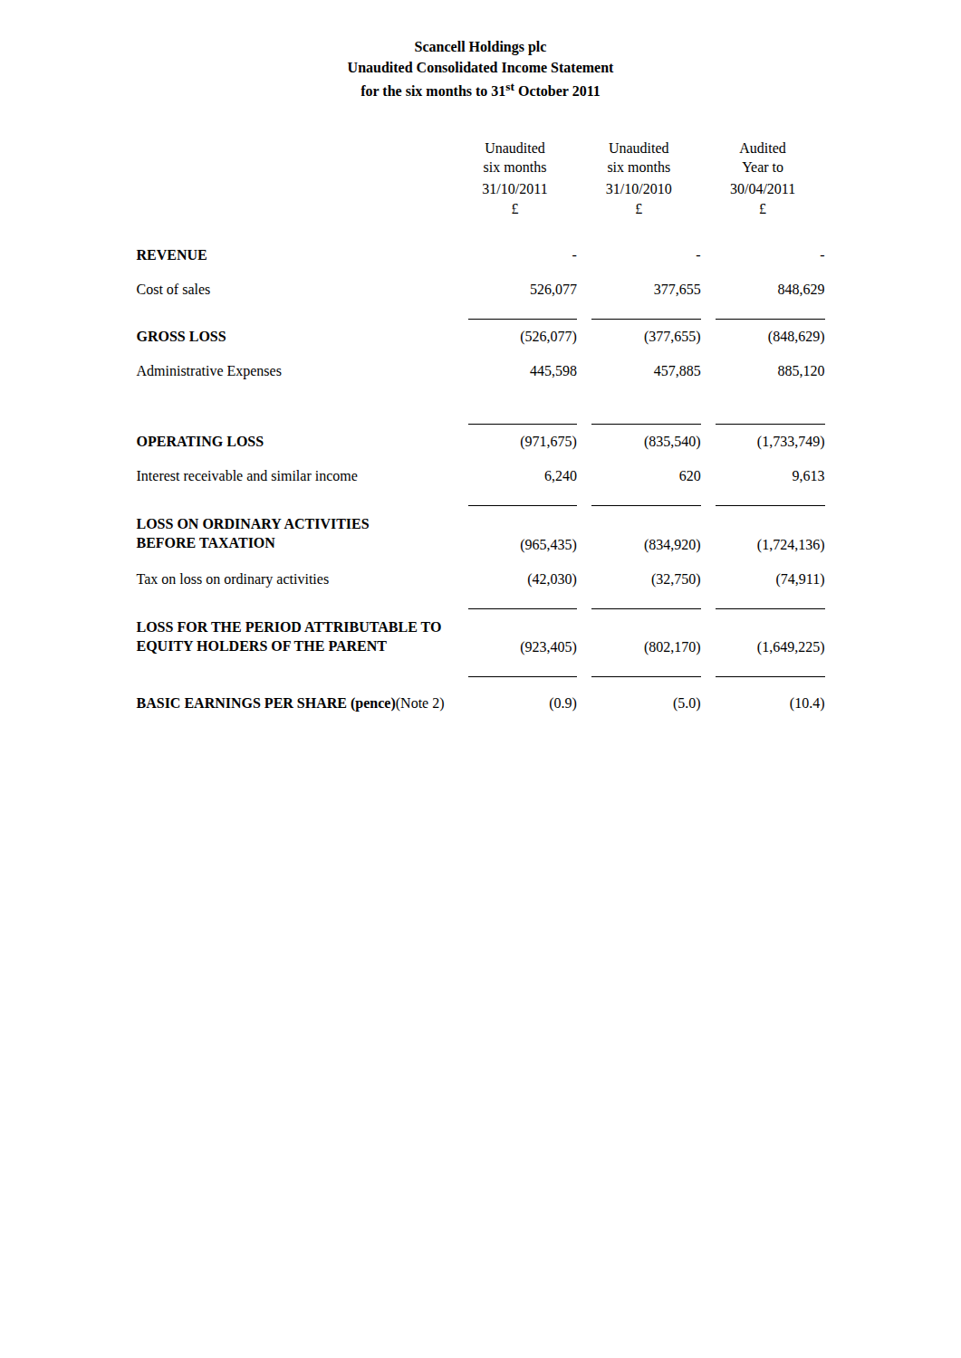Scancell Holdings plc Unaudited Consolidated Income Statement for the six months to 31st October 2011
| | Unaudited six months | Unaudited six months | Audited Year to |
| --- | --- | --- | --- |
| | 31/10/2011 £ | 31/10/2010 £ | 30/04/2011 £ |
| REVENUE | - | - | - |
| Cost of sales | 526,077 | 377,655 | 848,629 |
| GROSS LOSS | (526,077) | (377,655) | (848,629) |
| Administrative Expenses | 445,598 | 457,885 | 885,120 |
| OPERATING LOSS | (971,675) | (835,540) | (1,733,749) |
| Interest receivable and similar income | 6,240 | 620 | 9,613 |
| LOSS ON ORDINARY ACTIVITIES BEFORE TAXATION | (965,435) | (834,920) | (1,724,136) |
| Tax on loss on ordinary activities | (42,030) | (32,750) | (74,911) |
| LOSS FOR THE PERIOD ATTRIBUTABLE TO EQUITY HOLDERS OF THE PARENT | (923,405) | (802,170) | (1,649,225) |
| BASIC EARNINGS PER SHARE (pence) (Note 2) | (0.9) | (5.0) | (10.4) |